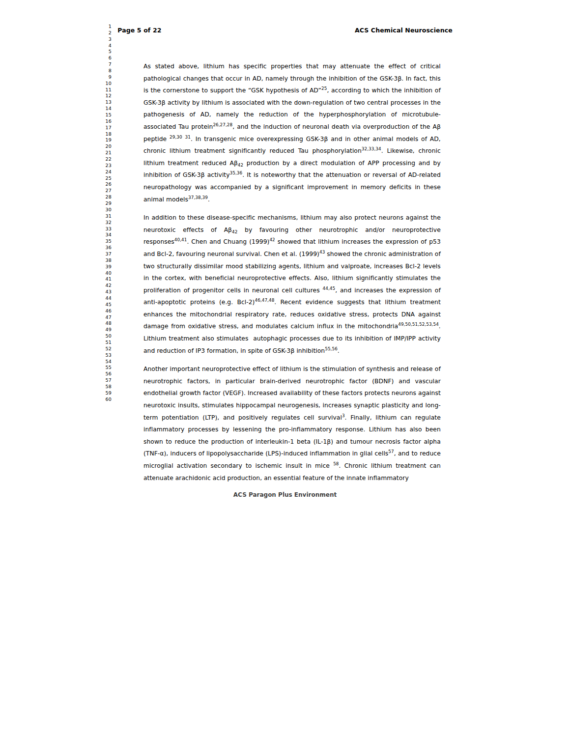Page 5 of 22 ACS Chemical Neuroscience
12345 678910 1112131415 1617181920 2122232425 2627282930 3132333435 3637383940 4142434445 4647484950 5152535455 5657585960
As stated above, lithium has specific properties that may attenuate the effect of critical pathological changes that occur in AD, namely through the inhibition of the GSK-3β. In fact, this is the cornerstone to support the “GSK hypothesis of AD”25, according to which the inhibition of GSK-3β activity by lithium is associated with the down-regulation of two central processes in the pathogenesis of AD, namely the reduction of the hyperphosphorylation of microtubule-associated Tau protein26,27,28, and the induction of neuronal death via overproduction of the Aβ peptide 29,30 31. In transgenic mice overexpressing GSK-3β and in other animal models of AD, chronic lithium treatment significantly reduced Tau phosphorylation32,33,34. Likewise, chronic lithium treatment reduced Aβ42 production by a direct modulation of APP processing and by inhibition of GSK-3β activity35,36. It is noteworthy that the attenuation or reversal of AD-related neuropathology was accompanied by a significant improvement in memory deficits in these animal models37,38,39.
In addition to these disease-specific mechanisms, lithium may also protect neurons against the neurotoxic effects of Aβ42 by favouring other neurotrophic and/or neuroprotective responses40,41. Chen and Chuang (1999)42 showed that lithium increases the expression of p53 and Bcl-2, favouring neuronal survival. Chen et al. (1999)43 showed the chronic administration of two structurally dissimilar mood stabilizing agents, lithium and valproate, increases Bcl-2 levels in the cortex, with beneficial neuroprotective effects. Also, lithium significantly stimulates the proliferation of progenitor cells in neuronal cell cultures 44,45, and increases the expression of anti-apoptotic proteins (e.g. Bcl-2)46,47,48. Recent evidence suggests that lithium treatment enhances the mitochondrial respiratory rate, reduces oxidative stress, protects DNA against damage from oxidative stress, and modulates calcium influx in the mitochondria49,50,51,52,53,54. Lithium treatment also stimulates autophagic processes due to its inhibition of IMP/IPP activity and reduction of IP3 formation, in spite of GSK-3β inhibition55,56.
Another important neuroprotective effect of lithium is the stimulation of synthesis and release of neurotrophic factors, in particular brain-derived neurotrophic factor (BDNF) and vascular endothelial growth factor (VEGF). Increased availability of these factors protects neurons against neurotoxic insults, stimulates hippocampal neurogenesis, increases synaptic plasticity and long-term potentiation (LTP), and positively regulates cell survival3. Finally, lithium can regulate inflammatory processes by lessening the pro-inflammatory response. Lithium has also been shown to reduce the production of interleukin-1 beta (IL-1β) and tumour necrosis factor alpha (TNF-α), inducers of lipopolysaccharide (LPS)-induced inflammation in glial cells57, and to reduce microglial activation secondary to ischemic insult in mice 58. Chronic lithium treatment can attenuate arachidonic acid production, an essential feature of the innate inflammatory
ACS Paragon Plus Environment